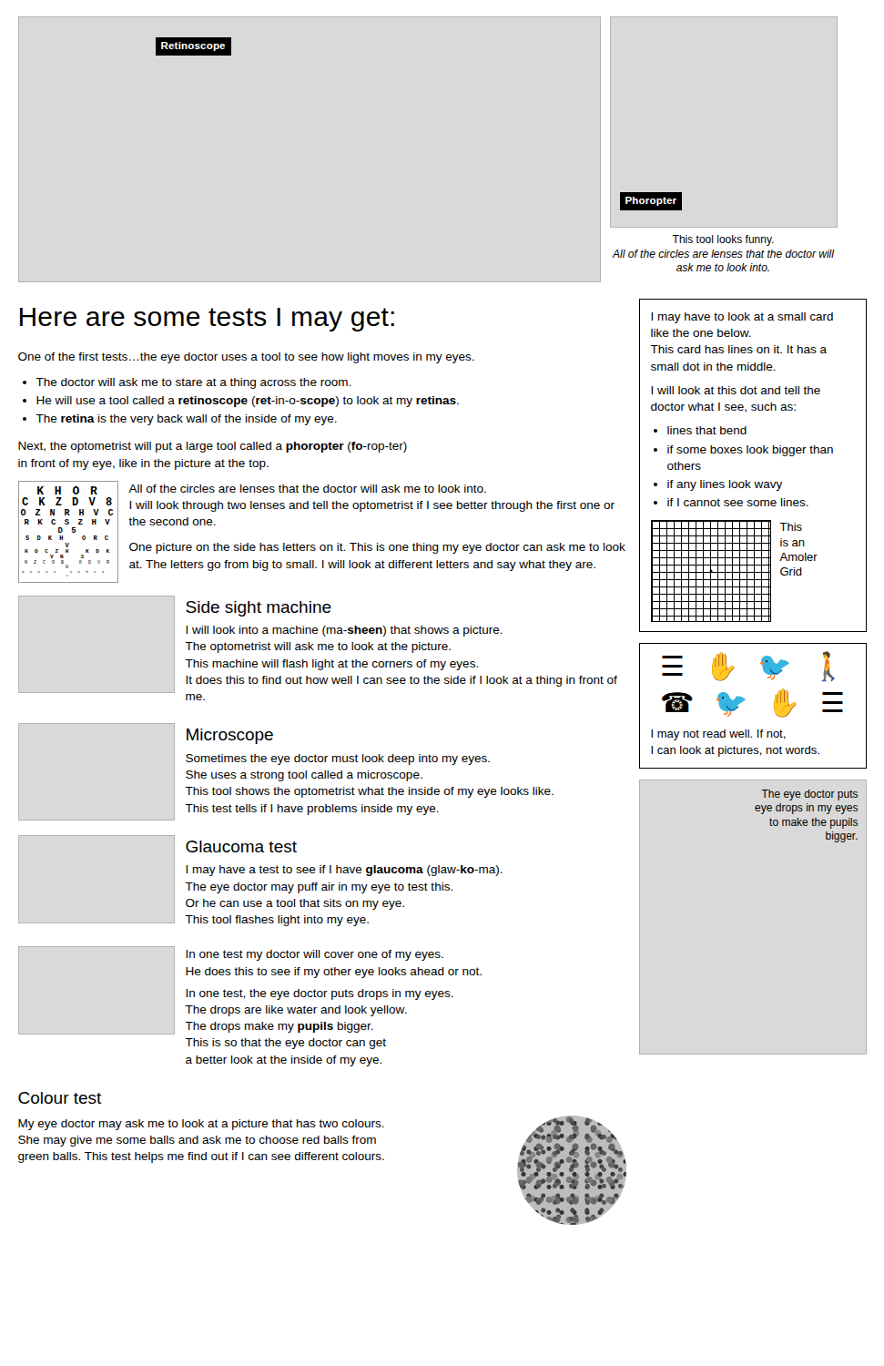Retinoscope
Phoropter
This tool looks funny.
All of the circles are lenses that the doctor will ask me to look into.
Here are some tests I may get:
One of the first tests…the eye doctor uses a tool to see how light moves in my eyes.
The doctor will ask me to stare at a thing across the room.
He will use a tool called a retinoscope (ret-in-o-scope) to look at my retinas.
The retina is the very back wall of the inside of my eye.
Next, the optometrist will put a large tool called a phoropter (fo-rop-ter)
in front of my eye, like in the picture at the top.
K H O R C K Z D V 8 O Z N R H V C R K C S Z H V D 5 S D K H O R C V H O C Z H K D K V N 3 N Z C O B K D V R H N C Z C C V K H C Z 2
All of the circles are lenses that the doctor will ask me to look into.
I will look through two lenses and tell the optometrist if I see better through the first one or the second one.
One picture on the side has letters on it. This is one thing my eye doctor can ask me to look at. The letters go from big to small. I will look at different letters and say what they are.
Side sight machine
I will look into a machine (ma-sheen) that shows a picture.
The optometrist will ask me to look at the picture.
This machine will flash light at the corners of my eyes.
It does this to find out how well I can see to the side if I look at a thing in front of me.
Microscope
Sometimes the eye doctor must look deep into my eyes.
She uses a strong tool called a microscope.
This tool shows the optometrist what the inside of my eye looks like.
This test tells if I have problems inside my eye.
Glaucoma test
I may have a test to see if I have glaucoma (glaw-ko-ma).
The eye doctor may puff air in my eye to test this.
Or he can use a tool that sits on my eye.
This tool flashes light into my eye.
In one test my doctor will cover one of my eyes.
He does this to see if my other eye looks ahead or not.
In one test, the eye doctor puts drops in my eyes.
The drops are like water and look yellow.
The drops make my pupils bigger.
This is so that the eye doctor can get
a better look at the inside of my eye.
Colour test
My eye doctor may ask me to look at a picture that has two colours.
She may give me some balls and ask me to choose red balls from
green balls. This test helps me find out if I can see different colours.
I may have to look at a small card like the one below.
This card has lines on it. It has a small dot in the middle.
I will look at this dot and tell the doctor what I see, such as:
lines that bend
if some boxes look bigger than others
if any lines look wavy
if I cannot see some lines.
This
is an
Amoler
Grid
☰ ✋ 🐦 🚶
☎ 🐦 ✋ ☰
I may not read well. If not,
I can look at pictures, not words.
The eye doctor puts eye drops in my eyes to make the pupils bigger.